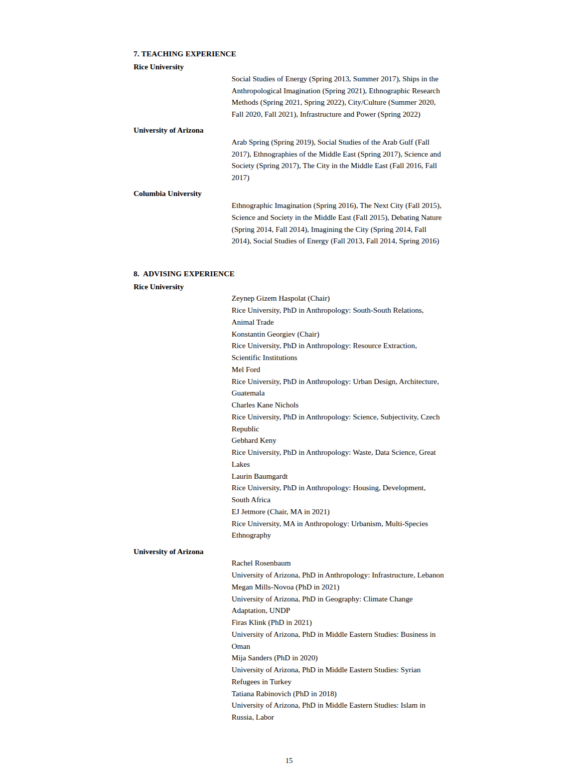7. TEACHING EXPERIENCE
Rice University
Social Studies of Energy (Spring 2013, Summer 2017), Ships in the Anthropological Imagination (Spring 2021), Ethnographic Research Methods (Spring 2021, Spring 2022), City/Culture (Summer 2020, Fall 2020, Fall 2021), Infrastructure and Power (Spring 2022)
University of Arizona
Arab Spring (Spring 2019), Social Studies of the Arab Gulf (Fall 2017), Ethnographies of the Middle East (Spring 2017), Science and Society (Spring 2017), The City in the Middle East (Fall 2016, Fall 2017)
Columbia University
Ethnographic Imagination (Spring 2016), The Next City (Fall 2015), Science and Society in the Middle East (Fall 2015), Debating Nature (Spring 2014, Fall 2014), Imagining the City (Spring 2014, Fall 2014), Social Studies of Energy (Fall 2013, Fall 2014, Spring 2016)
8. ADVISING EXPERIENCE
Rice University
Zeynep Gizem Haspolat (Chair)
Rice University, PhD in Anthropology: South-South Relations, Animal Trade
Konstantin Georgiev (Chair)
Rice University, PhD in Anthropology: Resource Extraction, Scientific Institutions
Mel Ford
Rice University, PhD in Anthropology: Urban Design, Architecture, Guatemala
Charles Kane Nichols
Rice University, PhD in Anthropology: Science, Subjectivity, Czech Republic
Gebhard Keny
Rice University, PhD in Anthropology: Waste, Data Science, Great Lakes
Laurin Baumgardt
Rice University, PhD in Anthropology: Housing, Development, South Africa
EJ Jetmore (Chair, MA in 2021)
Rice University, MA in Anthropology: Urbanism, Multi-Species Ethnography
University of Arizona
Rachel Rosenbaum
University of Arizona, PhD in Anthropology: Infrastructure, Lebanon
Megan Mills-Novoa (PhD in 2021)
University of Arizona, PhD in Geography: Climate Change Adaptation, UNDP
Firas Klink (PhD in 2021)
University of Arizona, PhD in Middle Eastern Studies: Business in Oman
Mija Sanders (PhD in 2020)
University of Arizona, PhD in Middle Eastern Studies: Syrian Refugees in Turkey
Tatiana Rabinovich (PhD in 2018)
University of Arizona, PhD in Middle Eastern Studies: Islam in Russia, Labor
15